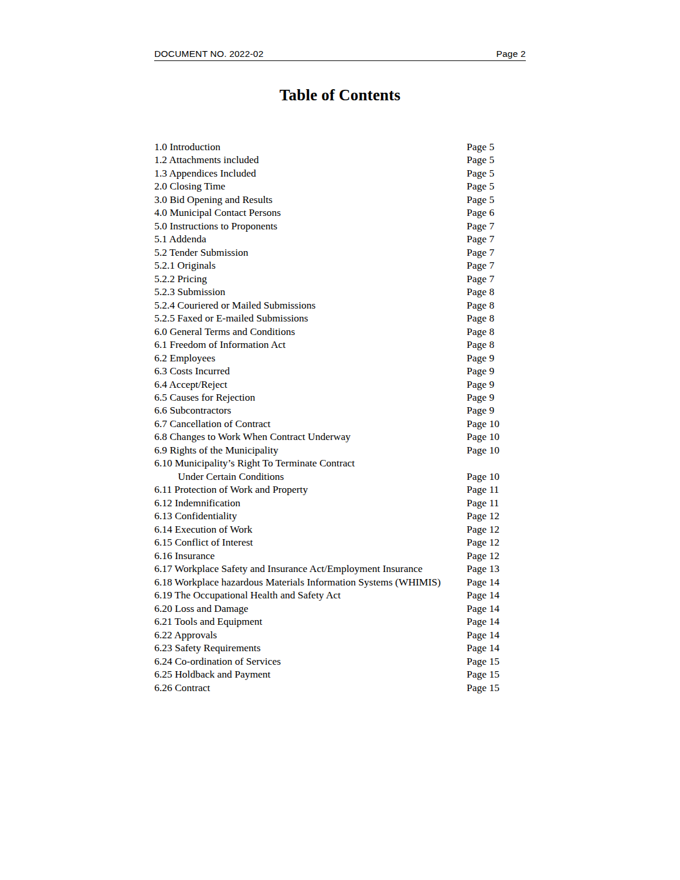DOCUMENT NO. 2022-02 Page 2
Table of Contents
| 1.0 Introduction | Page 5 |
| 1.2 Attachments included | Page 5 |
| 1.3 Appendices Included | Page 5 |
| 2.0 Closing Time | Page 5 |
| 3.0 Bid Opening and Results | Page 5 |
| 4.0 Municipal Contact Persons | Page 6 |
| 5.0 Instructions to Proponents | Page 7 |
| 5.1 Addenda | Page 7 |
| 5.2 Tender Submission | Page 7 |
| 5.2.1 Originals | Page 7 |
| 5.2.2 Pricing | Page 7 |
| 5.2.3 Submission | Page 8 |
| 5.2.4 Couriered or Mailed Submissions | Page 8 |
| 5.2.5 Faxed or E-mailed Submissions | Page 8 |
| 6.0 General Terms and Conditions | Page 8 |
| 6.1 Freedom of Information Act | Page 8 |
| 6.2 Employees | Page 9 |
| 6.3 Costs Incurred | Page 9 |
| 6.4 Accept/Reject | Page 9 |
| 6.5 Causes for Rejection | Page 9 |
| 6.6 Subcontractors | Page 9 |
| 6.7 Cancellation of Contract | Page 10 |
| 6.8 Changes to Work When Contract Underway | Page 10 |
| 6.9 Rights of the Municipality | Page 10 |
| 6.10 Municipality’s Right To Terminate Contract | |
| Under Certain Conditions | Page 10 |
| 6.11 Protection of Work and Property | Page 11 |
| 6.12 Indemnification | Page 11 |
| 6.13 Confidentiality | Page 12 |
| 6.14 Execution of Work | Page 12 |
| 6.15 Conflict of Interest | Page 12 |
| 6.16 Insurance | Page 12 |
| 6.17 Workplace Safety and Insurance Act/Employment Insurance | Page 13 |
| 6.18 Workplace hazardous Materials Information Systems (WHIMIS) | Page 14 |
| 6.19 The Occupational Health and Safety Act | Page 14 |
| 6.20 Loss and Damage | Page 14 |
| 6.21 Tools and Equipment | Page 14 |
| 6.22 Approvals | Page 14 |
| 6.23 Safety Requirements | Page 14 |
| 6.24 Co-ordination of Services | Page 15 |
| 6.25 Holdback and Payment | Page 15 |
| 6.26 Contract | Page 15 |